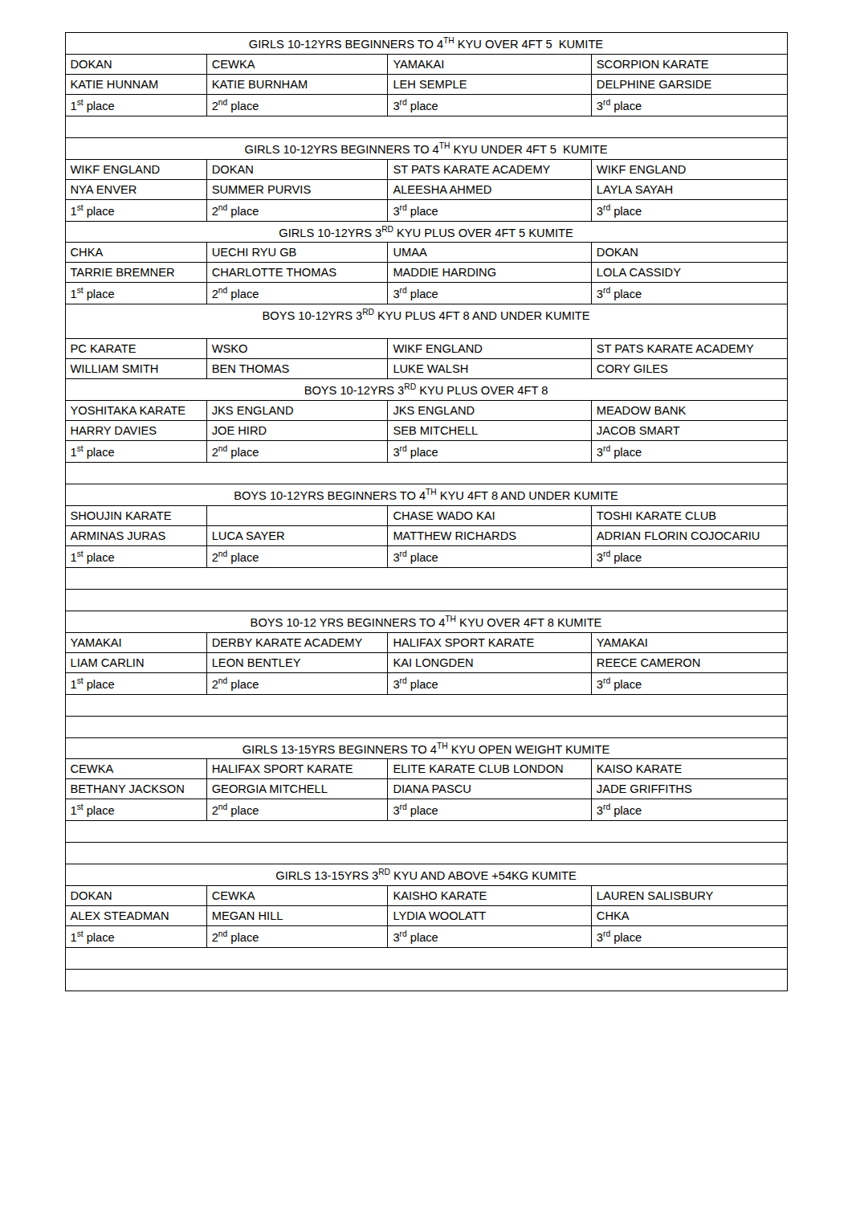| GIRLS 10-12YRS BEGINNERS TO 4 TH KYU OVER 4FT 5 KUMITE |
| DOKAN | CEWKA | YAMAKAI | SCORPION KARATE |
| KATIE HUNNAM | KATIE BURNHAM | LEH SEMPLE | DELPHINE GARSIDE |
| 1 st place | 2 nd place | 3 rd place | 3 rd place |
| GIRLS 10-12YRS BEGINNERS TO 4 TH KYU UNDER 4FT 5 KUMITE |
| WIKF ENGLAND | DOKAN | ST PATS KARATE ACADEMY | WIKF ENGLAND |
| NYA ENVER | SUMMER PURVIS | ALEESHA AHMED | LAYLA SAYAH |
| 1 st place | 2 nd place | 3 rd place | 3 rd place |
| GIRLS 10-12YRS 3 RD KYU PLUS OVER 4FT 5 KUMITE |
| CHKA | UECHI RYU GB | UMAA | DOKAN |
| TARRIE BREMNER | CHARLOTTE THOMAS | MADDIE HARDING | LOLA CASSIDY |
| 1 st place | 2 nd place | 3 rd place | 3 rd place |
| BOYS 10-12YRS 3 RD KYU PLUS 4FT 8 AND UNDER KUMITE |
| PC KARATE | WSKO | WIKF ENGLAND | ST PATS KARATE ACADEMY |
| WILLIAM SMITH | BEN THOMAS | LUKE WALSH | CORY GILES |
| BOYS 10-12YRS 3 RD KYU PLUS OVER 4FT 8 |
| YOSHITAKA KARATE | JKS ENGLAND | JKS ENGLAND | MEADOW BANK |
| HARRY DAVIES | JOE HIRD | SEB MITCHELL | JACOB SMART |
| 1 st place | 2 nd place | 3 rd place | 3 rd place |
| BOYS 10-12YRS BEGINNERS TO 4 TH KYU 4FT 8 AND UNDER KUMITE |
| SHOUJIN KARATE | | CHASE WADO KAI | TOSHI KARATE CLUB |
| ARMINAS JURAS | LUCA SAYER | MATTHEW RICHARDS | ADRIAN FLORIN COJOCARIU |
| 1 st place | 2 nd place | 3 rd place | 3 rd place |
| BOYS 10-12 YRS BEGINNERS TO 4 TH KYU OVER 4FT 8 KUMITE |
| YAMAKAI | DERBY KARATE ACADEMY | HALIFAX SPORT KARATE | YAMAKAI |
| LIAM CARLIN | LEON BENTLEY | KAI LONGDEN | REECE CAMERON |
| 1 st place | 2 nd place | 3 rd place | 3 rd place |
| GIRLS 13-15YRS BEGINNERS TO 4 TH KYU OPEN WEIGHT KUMITE |
| CEWKA | HALIFAX SPORT KARATE | ELITE KARATE CLUB LONDON | KAISO KARATE |
| BETHANY JACKSON | GEORGIA MITCHELL | DIANA PASCU | JADE GRIFFITHS |
| 1 st place | 2 nd place | 3 rd place | 3 rd place |
| GIRLS 13-15YRS 3 RD KYU AND ABOVE +54KG KUMITE |
| DOKAN | CEWKA | KAISHO KARATE | LAUREN SALISBURY |
| ALEX STEADMAN | MEGAN HILL | LYDIA WOOLATT | CHKA |
| 1 st place | 2 nd place | 3 rd place | 3 rd place |